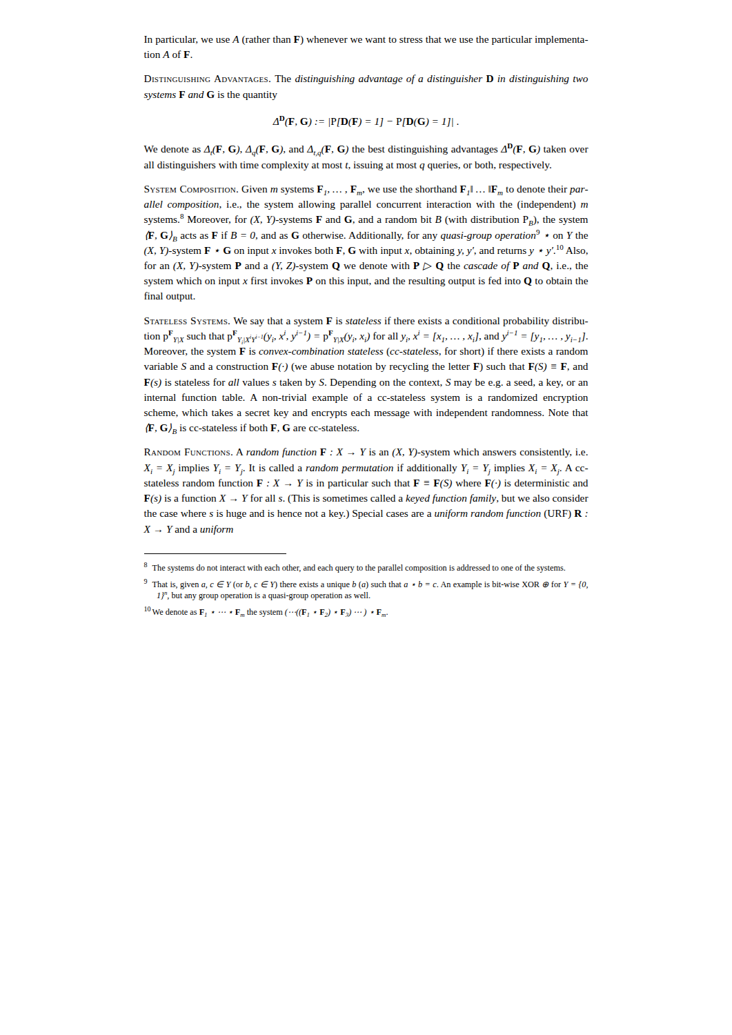In particular, we use A (rather than F) whenever we want to stress that we use the particular implementation A of F.
Distinguishing Advantages. The distinguishing advantage of a distinguisher D in distinguishing two systems F and G is the quantity
ΔD(F, G) := |P[D(F) = 1] − P[D(G) = 1]| .
We denote as Δt(F, G), Δq(F, G), and Δt,q(F, G) the best distinguishing advantages ΔD(F, G) taken over all distinguishers with time complexity at most t, issuing at most q queries, or both, respectively.
System Composition. Given m systems F1, … , Fm, we use the shorthand F1‖ … ‖Fm to denote their parallel composition, i.e., the system allowing parallel concurrent interaction with the (independent) m systems.8 Moreover, for (X, Y)-systems F and G, and a random bit B (with distribution PB), the system ⟨F, G⟩B acts as F if B = 0, and as G otherwise. Additionally, for any quasi-group operation9 ⋆ on Y the (X, Y)-system F ⋆ G on input x invokes both F, G with input x, obtaining y, y′, and returns y ⋆ y′.10 Also, for an (X, Y)-system P and a (Y, Z)-system Q we denote with P ▷ Q the cascade of P and Q, i.e., the system which on input x first invokes P on this input, and the resulting output is fed into Q to obtain the final output.
Stateless Systems. We say that a system F is stateless if there exists a conditional probability distribution pFY|X such that pFYi|XiYi−1(yi, xi, yi−1) = pFY|X(yi, xi) for all yi, xi = [x1, … , xi], and yi−1 = [y1, … , yi−1]. Moreover, the system F is convex-combination stateless (cc-stateless, for short) if there exists a random variable S and a construction F(·) (we abuse notation by recycling the letter F) such that F(S) ≡ F, and F(s) is stateless for all values s taken by S. Depending on the context, S may be e.g. a seed, a key, or an internal function table. A non-trivial example of a cc-stateless system is a randomized encryption scheme, which takes a secret key and encrypts each message with independent randomness. Note that ⟨F, G⟩B is cc-stateless if both F, G are cc-stateless.
Random Functions. A random function F : X → Y is an (X, Y)-system which answers consistently, i.e. Xi = Xj implies Yi = Yj. It is called a random permutation if additionally Yi = Yj implies Xi = Xj. A cc-stateless random function F : X → Y is in particular such that F ≡ F(S) where F(·) is deterministic and F(s) is a function X → Y for all s. (This is sometimes called a keyed function family, but we also consider the case where s is huge and is hence not a key.) Special cases are a uniform random function (URF) R : X → Y and a uniform
8 The systems do not interact with each other, and each query to the parallel composition is addressed to one of the systems.
9 That is, given a, c ∈ Y (or b, c ∈ Y) there exists a unique b (a) such that a ⋆ b = c. An example is bit-wise XOR ⊕ for Y = {0, 1}n, but any group operation is a quasi-group operation as well.
10 We denote as F1 ⋆ ⋯ ⋆ Fm the system (⋯((F1 ⋆ F2) ⋆ F3) ⋯ ) ⋆ Fm.